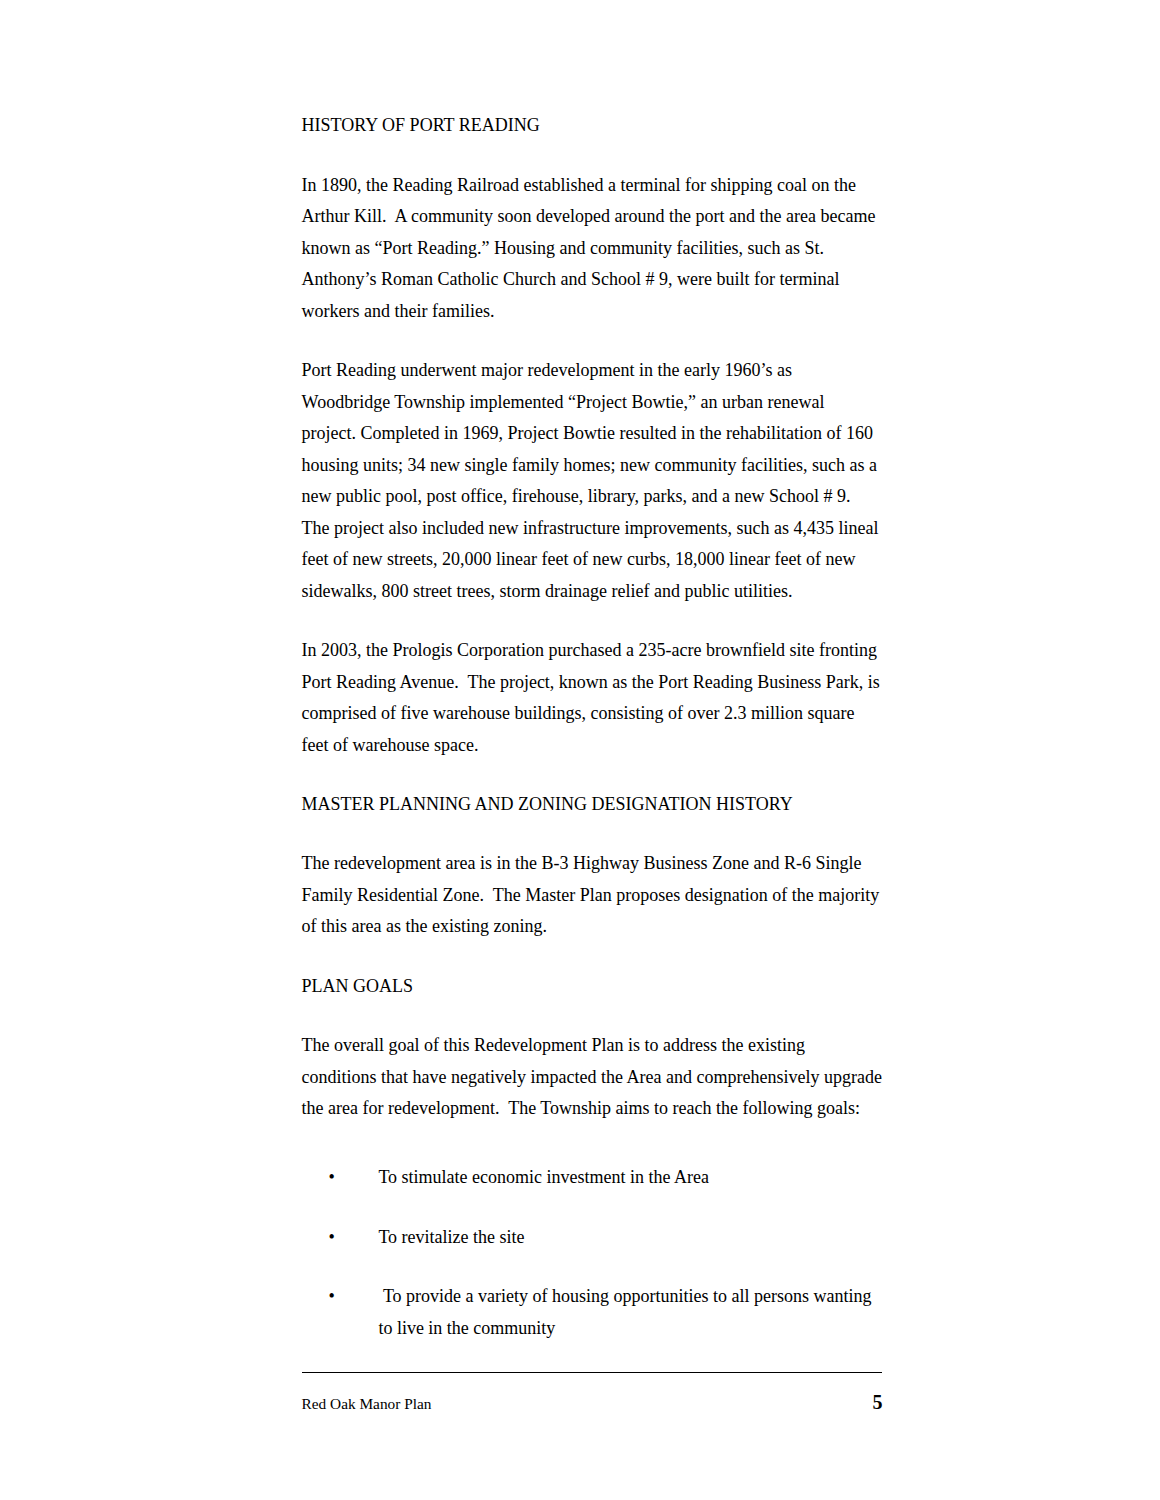HISTORY OF PORT READING
In 1890, the Reading Railroad established a terminal for shipping coal on the Arthur Kill. A community soon developed around the port and the area became known as “Port Reading.” Housing and community facilities, such as St. Anthony’s Roman Catholic Church and School # 9, were built for terminal workers and their families.
Port Reading underwent major redevelopment in the early 1960’s as Woodbridge Township implemented “Project Bowtie,” an urban renewal project. Completed in 1969, Project Bowtie resulted in the rehabilitation of 160 housing units; 34 new single family homes; new community facilities, such as a new public pool, post office, firehouse, library, parks, and a new School # 9. The project also included new infrastructure improvements, such as 4,435 lineal feet of new streets, 20,000 linear feet of new curbs, 18,000 linear feet of new sidewalks, 800 street trees, storm drainage relief and public utilities.
In 2003, the Prologis Corporation purchased a 235-acre brownfield site fronting Port Reading Avenue. The project, known as the Port Reading Business Park, is comprised of five warehouse buildings, consisting of over 2.3 million square feet of warehouse space.
MASTER PLANNING AND ZONING DESIGNATION HISTORY
The redevelopment area is in the B-3 Highway Business Zone and R-6 Single Family Residential Zone. The Master Plan proposes designation of the majority of this area as the existing zoning.
PLAN GOALS
The overall goal of this Redevelopment Plan is to address the existing conditions that have negatively impacted the Area and comprehensively upgrade the area for redevelopment. The Township aims to reach the following goals:
To stimulate economic investment in the Area
To revitalize the site
To provide a variety of housing opportunities to all persons wanting to live in the community
Red Oak Manor Plan 5